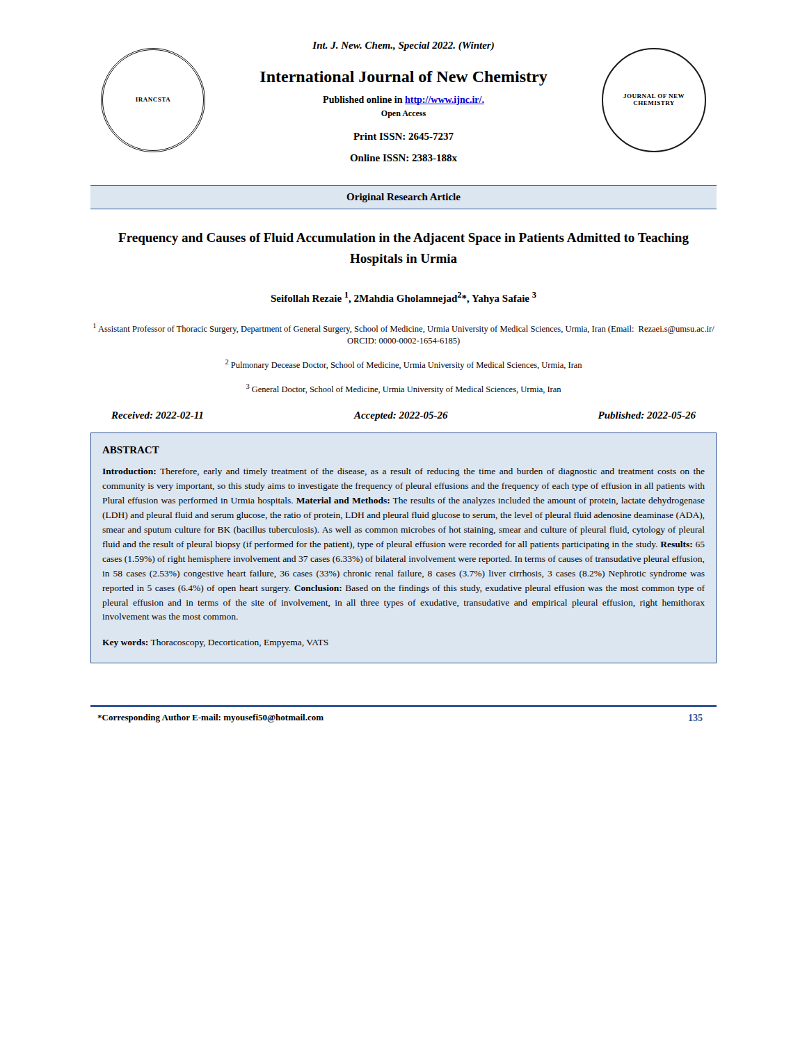IRANCSTA
Int. J. New. Chem., Special 2022. (Winter)
International Journal of New Chemistry
Published online in http://www.ijnc.ir/.
Open Access
Print ISSN: 2645-7237
Online ISSN: 2383-188x
JOURNAL OF NEW CHEMISTRY
Original Research Article
Frequency and Causes of Fluid Accumulation in the Adjacent Space in Patients Admitted to Teaching Hospitals in Urmia
Seifollah Rezaie 1, 2Mahdia Gholamnejad2*, Yahya Safaie 3
1 Assistant Professor of Thoracic Surgery, Department of General Surgery, School of Medicine, Urmia University of Medical Sciences, Urmia, Iran (Email: Rezaei.s@umsu.ac.ir/ ORCID: 0000-0002-1654-6185)
2 Pulmonary Decease Doctor, School of Medicine, Urmia University of Medical Sciences, Urmia, Iran
3 General Doctor, School of Medicine, Urmia University of Medical Sciences, Urmia, Iran
Received: 2022-02-11 Accepted: 2022-05-26 Published: 2022-05-26
ABSTRACT
Introduction: Therefore, early and timely treatment of the disease, as a result of reducing the time and burden of diagnostic and treatment costs on the community is very important, so this study aims to investigate the frequency of pleural effusions and the frequency of each type of effusion in all patients with Plural effusion was performed in Urmia hospitals. Material and Methods: The results of the analyzes included the amount of protein, lactate dehydrogenase (LDH) and pleural fluid and serum glucose, the ratio of protein, LDH and pleural fluid glucose to serum, the level of pleural fluid adenosine deaminase (ADA), smear and sputum culture for BK (bacillus tuberculosis). As well as common microbes of hot staining, smear and culture of pleural fluid, cytology of pleural fluid and the result of pleural biopsy (if performed for the patient), type of pleural effusion were recorded for all patients participating in the study. Results: 65 cases (1.59%) of right hemisphere involvement and 37 cases (6.33%) of bilateral involvement were reported. In terms of causes of transudative pleural effusion, in 58 cases (2.53%) congestive heart failure, 36 cases (33%) chronic renal failure, 8 cases (3.7%) liver cirrhosis, 3 cases (8.2%) Nephrotic syndrome was reported in 5 cases (6.4%) of open heart surgery. Conclusion: Based on the findings of this study, exudative pleural effusion was the most common type of pleural effusion and in terms of the site of involvement, in all three types of exudative, transudative and empirical pleural effusion, right hemithorax involvement was the most common.
Key words: Thoracoscopy, Decortication, Empyema, VATS
*Corresponding Author E-mail: myousefi50@hotmail.com
135